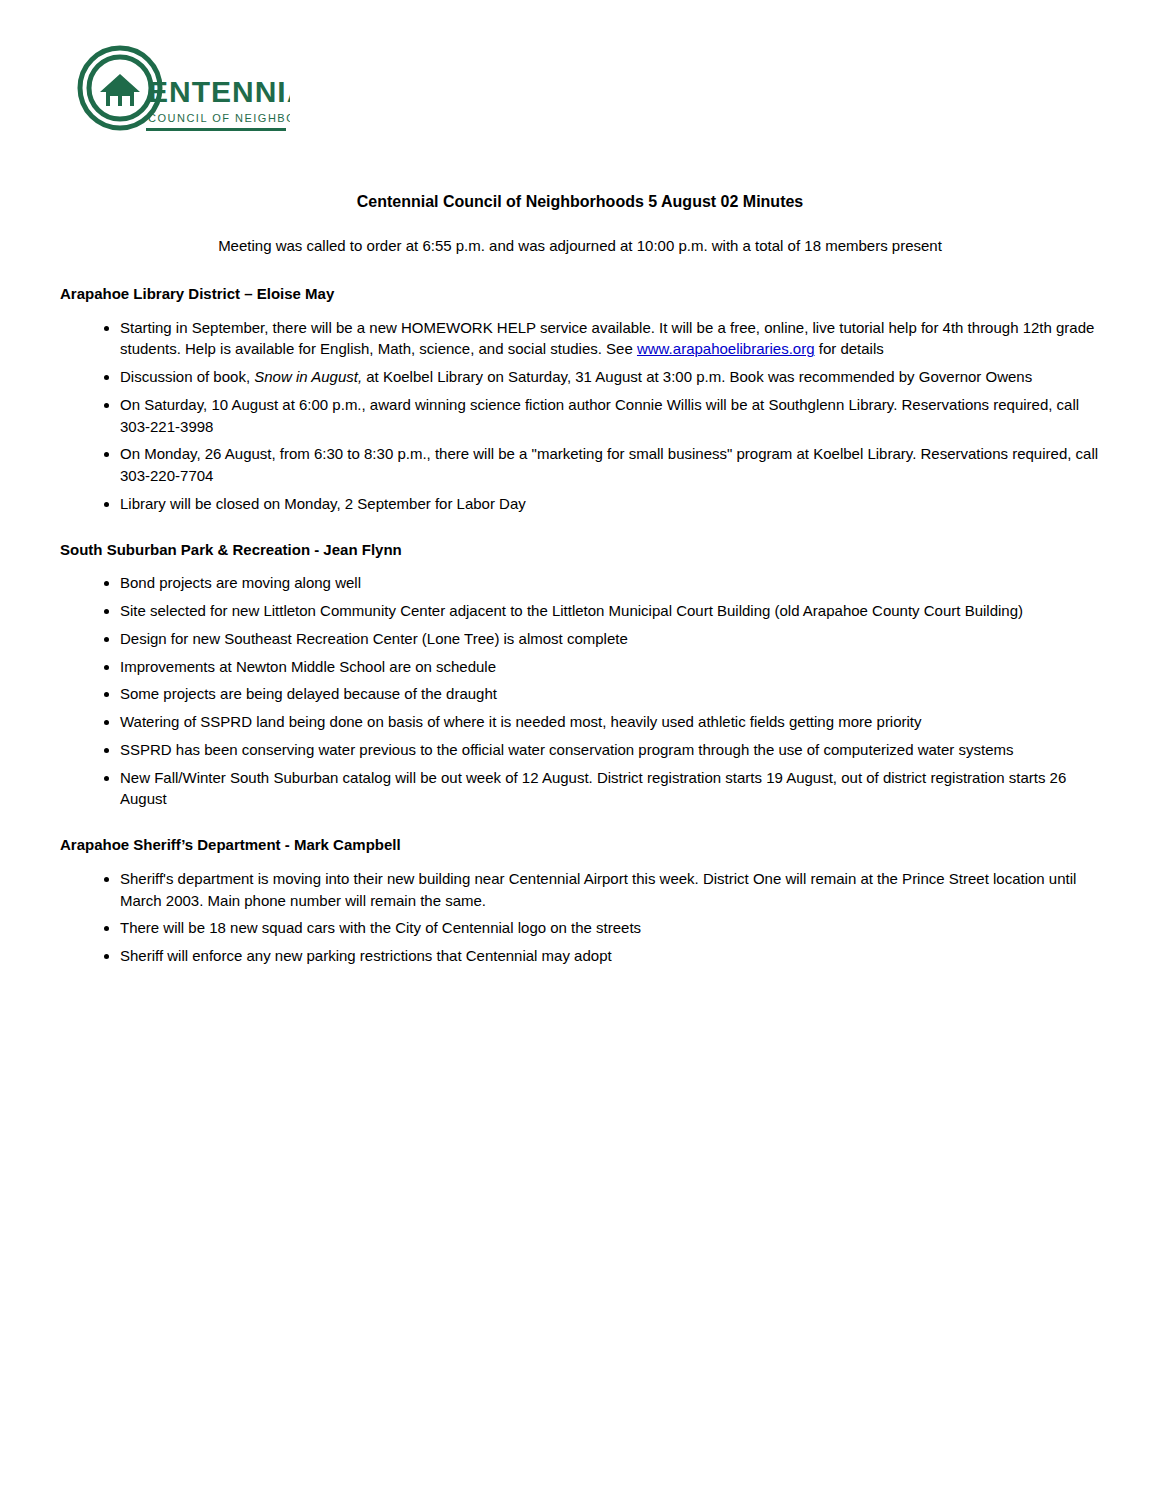ENTENNIAL COUNCIL OF NEIGHBORHOODS
Centennial Council of Neighborhoods 5 August 02 Minutes
Meeting was called to order at 6:55 p.m. and was adjourned at 10:00 p.m. with a total of 18 members present
Arapahoe Library District – Eloise May
Starting in September, there will be a new HOMEWORK HELP service available. It will be a free, online, live tutorial help for 4th through 12th grade students. Help is available for English, Math, science, and social studies. See www.arapahoelibraries.org for details
Discussion of book, Snow in August, at Koelbel Library on Saturday, 31 August at 3:00 p.m. Book was recommended by Governor Owens
On Saturday, 10 August at 6:00 p.m., award winning science fiction author Connie Willis will be at Southglenn Library. Reservations required, call 303-221-3998
On Monday, 26 August, from 6:30 to 8:30 p.m., there will be a "marketing for small business" program at Koelbel Library. Reservations required, call 303-220-7704
Library will be closed on Monday, 2 September for Labor Day
South Suburban Park & Recreation - Jean Flynn
Bond projects are moving along well
Site selected for new Littleton Community Center adjacent to the Littleton Municipal Court Building (old Arapahoe County Court Building)
Design for new Southeast Recreation Center (Lone Tree) is almost complete
Improvements at Newton Middle School are on schedule
Some projects are being delayed because of the draught
Watering of SSPRD land being done on basis of where it is needed most, heavily used athletic fields getting more priority
SSPRD has been conserving water previous to the official water conservation program through the use of computerized water systems
New Fall/Winter South Suburban catalog will be out week of 12 August. District registration starts 19 August, out of district registration starts 26 August
Arapahoe Sheriff’s Department - Mark Campbell
Sheriff's department is moving into their new building near Centennial Airport this week. District One will remain at the Prince Street location until March 2003. Main phone number will remain the same.
There will be 18 new squad cars with the City of Centennial logo on the streets
Sheriff will enforce any new parking restrictions that Centennial may adopt